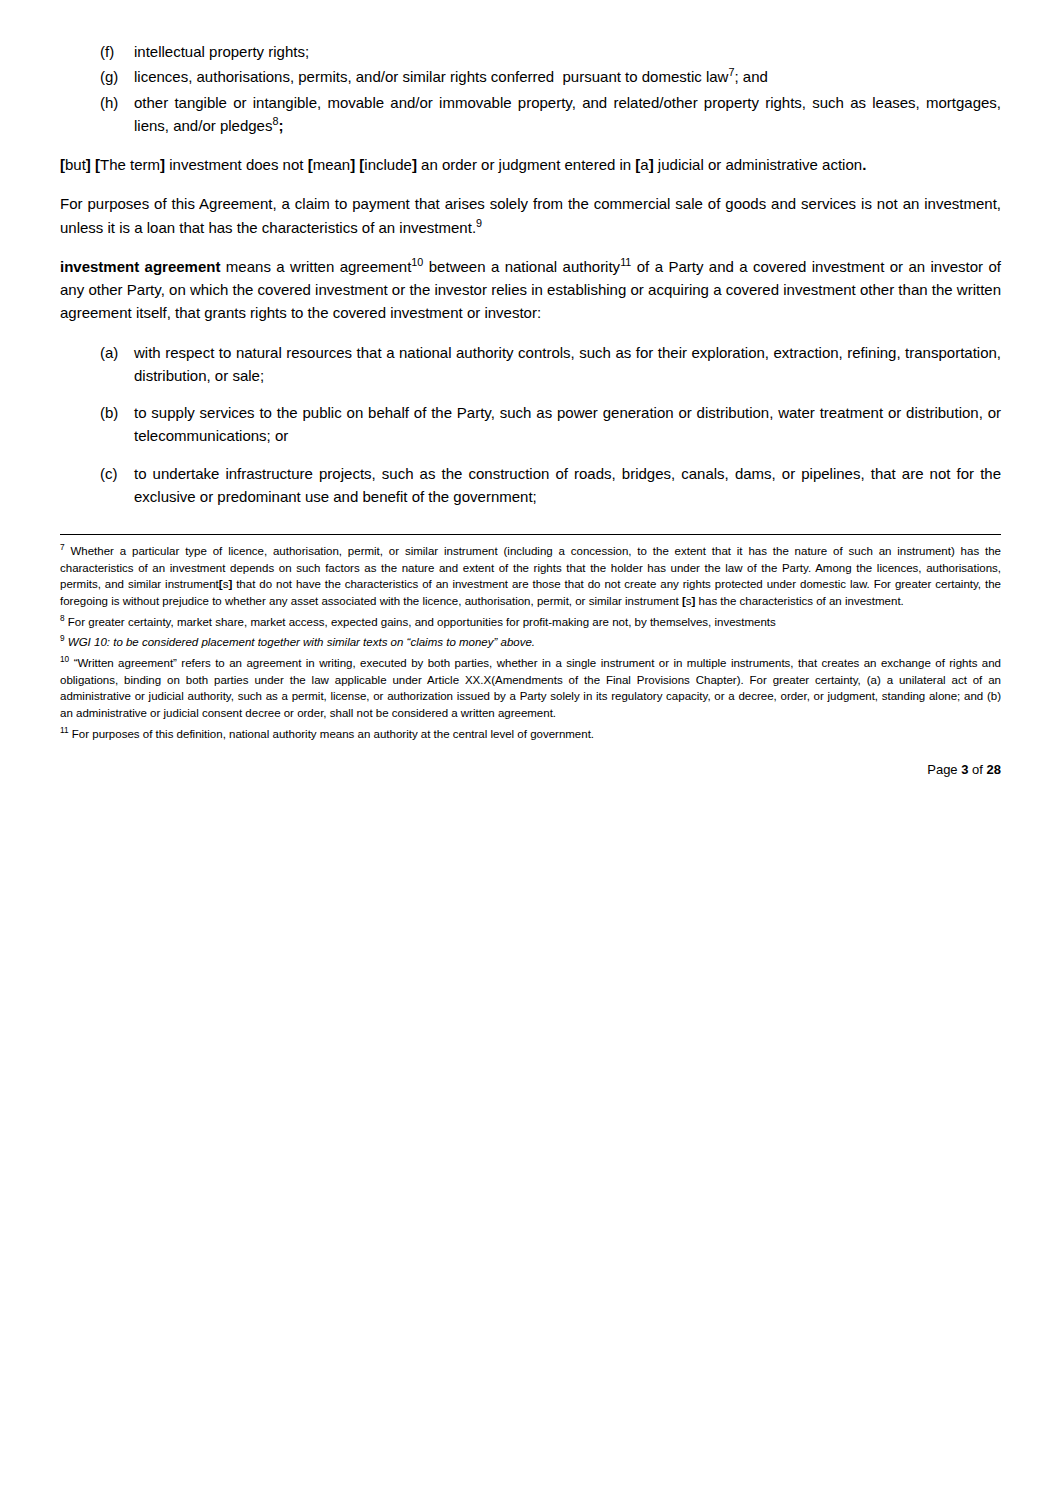(f) intellectual property rights;
(g) licences, authorisations, permits, and/or similar rights conferred pursuant to domestic law7; and
(h) other tangible or intangible, movable and/or immovable property, and related/other property rights, such as leases, mortgages, liens, and/or pledges8;
[but] [The term] investment does not [mean] [include] an order or judgment entered in [a] judicial or administrative action.
For purposes of this Agreement, a claim to payment that arises solely from the commercial sale of goods and services is not an investment, unless it is a loan that has the characteristics of an investment.9
investment agreement means a written agreement10 between a national authority11 of a Party and a covered investment or an investor of any other Party, on which the covered investment or the investor relies in establishing or acquiring a covered investment other than the written agreement itself, that grants rights to the covered investment or investor:
(a) with respect to natural resources that a national authority controls, such as for their exploration, extraction, refining, transportation, distribution, or sale;
(b) to supply services to the public on behalf of the Party, such as power generation or distribution, water treatment or distribution, or telecommunications; or
(c) to undertake infrastructure projects, such as the construction of roads, bridges, canals, dams, or pipelines, that are not for the exclusive or predominant use and benefit of the government;
7 Whether a particular type of licence, authorisation, permit, or similar instrument (including a concession, to the extent that it has the nature of such an instrument) has the characteristics of an investment depends on such factors as the nature and extent of the rights that the holder has under the law of the Party. Among the licences, authorisations, permits, and similar instrument[s] that do not have the characteristics of an investment are those that do not create any rights protected under domestic law. For greater certainty, the foregoing is without prejudice to whether any asset associated with the licence, authorisation, permit, or similar instrument [s] has the characteristics of an investment.
8 For greater certainty, market share, market access, expected gains, and opportunities for profit-making are not, by themselves, investments
9 WGI 10: to be considered placement together with similar texts on “claims to money” above.
10 “Written agreement” refers to an agreement in writing, executed by both parties, whether in a single instrument or in multiple instruments, that creates an exchange of rights and obligations, binding on both parties under the law applicable under Article XX.X(Amendments of the Final Provisions Chapter). For greater certainty, (a) a unilateral act of an administrative or judicial authority, such as a permit, license, or authorization issued by a Party solely in its regulatory capacity, or a decree, order, or judgment, standing alone; and (b) an administrative or judicial consent decree or order, shall not be considered a written agreement.
11 For purposes of this definition, national authority means an authority at the central level of government.
Page 3 of 28